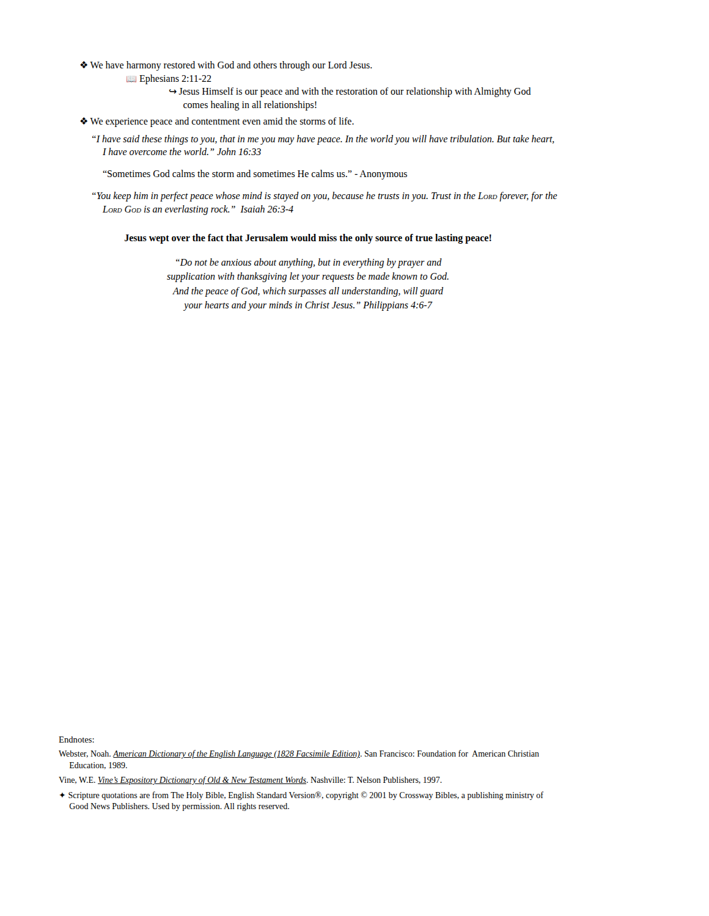We have harmony restored with God and others through our Lord Jesus.
Ephesians 2:11-22
Jesus Himself is our peace and with the restoration of our relationship with Almighty God comes healing in all relationships!
We experience peace and contentment even amid the storms of life.
“I have said these things to you, that in me you may have peace. In the world you will have tribulation. But take heart, I have overcome the world.” John 16:33
“Sometimes God calms the storm and sometimes He calms us.” - Anonymous
“You keep him in perfect peace whose mind is stayed on you, because he trusts in you. Trust in the Lord forever, for the Lord God is an everlasting rock.” Isaiah 26:3-4
Jesus wept over the fact that Jerusalem would miss the only source of true lasting peace!
“Do not be anxious about anything, but in everything by prayer and
supplication with thanksgiving let your requests be made known to God.
And the peace of God, which surpasses all understanding, will guard
your hearts and your minds in Christ Jesus.” Philippians 4:6-7
Endnotes:
Webster, Noah. American Dictionary of the English Language (1828 Facsimile Edition). San Francisco: Foundation for American Christian Education, 1989.
Vine, W.E. Vine’s Expository Dictionary of Old & New Testament Words. Nashville: T. Nelson Publishers, 1997.
Scripture quotations are from The Holy Bible, English Standard Version®, copyright © 2001 by Crossway Bibles, a publishing ministry of Good News Publishers. Used by permission. All rights reserved.